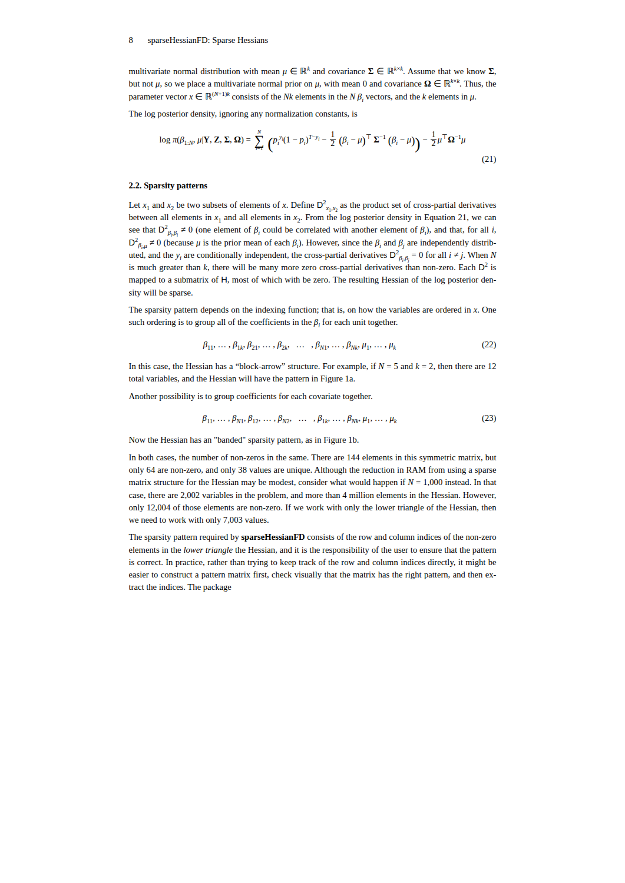8
sparseHessianFD: Sparse Hessians
multivariate normal distribution with mean μ ∈ ℝk and covariance Σ ∈ ℝk×k. Assume that we know Σ, but not μ, so we place a multivariate normal prior on μ, with mean 0 and covariance Ω ∈ ℝk×k. Thus, the parameter vector x ∈ ℝ(N+1)k consists of the Nk elements in the N βi vectors, and the k elements in μ.
The log posterior density, ignoring any normalization constants, is
log π(β1:N, μ|Y, Z, Σ, Ω) = N∑i=1 (piyi(1 − pi)T−yi − 12 (βi − μ)⊤ Σ−1 (βi − μ)) − 12 μ⊤Ω−1μ
(21)
2.2. Sparsity patterns
Let x1 and x2 be two subsets of elements of x. Define D2x1,x2 as the product set of cross-partial derivatives between all elements in x1 and all elements in x2. From the log posterior density in Equation 21, we can see that D2βi,βi ≠ 0 (one element of βi could be correlated with another element of βi), and that, for all i, D2βi,μ ≠ 0 (because μ is the prior mean of each βi). However, since the βi and βj are independently distributed, and the yi are conditionally independent, the cross-partial derivatives D2βi,βj = 0 for all i ≠ j. When N is much greater than k, there will be many more zero cross-partial derivatives than non-zero. Each D2 is mapped to a submatrix of H, most of which with be zero. The resulting Hessian of the log posterior density will be sparse.
The sparsity pattern depends on the indexing function; that is, on how the variables are ordered in x. One such ordering is to group all of the coefficients in the βi for each unit together.
β11, … , β1k, β21, … , β2k, … , βN1, … , βNk, μ1, … , μk
(22)
In this case, the Hessian has a “block-arrow” structure. For example, if N = 5 and k = 2, then there are 12 total variables, and the Hessian will have the pattern in Figure 1a.
Another possibility is to group coefficients for each covariate together.
β11, … , βN1, β12, … , βN2, … , β1k, … , βNk, μ1, … , μk
(23)
Now the Hessian has an "banded" sparsity pattern, as in Figure 1b.
In both cases, the number of non-zeros in the same. There are 144 elements in this symmetric matrix, but only 64 are non-zero, and only 38 values are unique. Although the reduction in RAM from using a sparse matrix structure for the Hessian may be modest, consider what would happen if N = 1,000 instead. In that case, there are 2,002 variables in the problem, and more than 4 million elements in the Hessian. However, only 12,004 of those elements are non-zero. If we work with only the lower triangle of the Hessian, then we need to work with only 7,003 values.
The sparsity pattern required by sparseHessianFD consists of the row and column indices of the non-zero elements in the lower triangle the Hessian, and it is the responsibility of the user to ensure that the pattern is correct. In practice, rather than trying to keep track of the row and column indices directly, it might be easier to construct a pattern matrix first, check visually that the matrix has the right pattern, and then extract the indices. The package